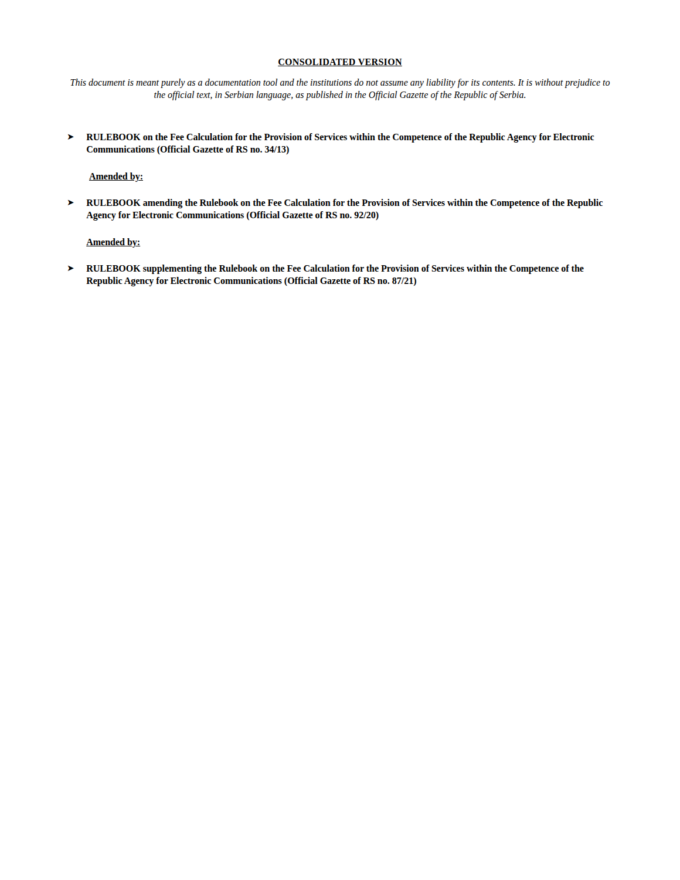CONSOLIDATED VERSION
This document is meant purely as a documentation tool and the institutions do not assume any liability for its contents. It is without prejudice to the official text, in Serbian language, as published in the Official Gazette of the Republic of Serbia.
RULEBOOK on the Fee Calculation for the Provision of Services within the Competence of the Republic Agency for Electronic Communications (Official Gazette of RS no. 34/13)
Amended by:
RULEBOOK amending the Rulebook on the Fee Calculation for the Provision of Services within the Competence of the Republic Agency for Electronic Communications (Official Gazette of RS no. 92/20)
Amended by:
RULEBOOK supplementing the Rulebook on the Fee Calculation for the Provision of Services within the Competence of the Republic Agency for Electronic Communications (Official Gazette of RS no. 87/21)